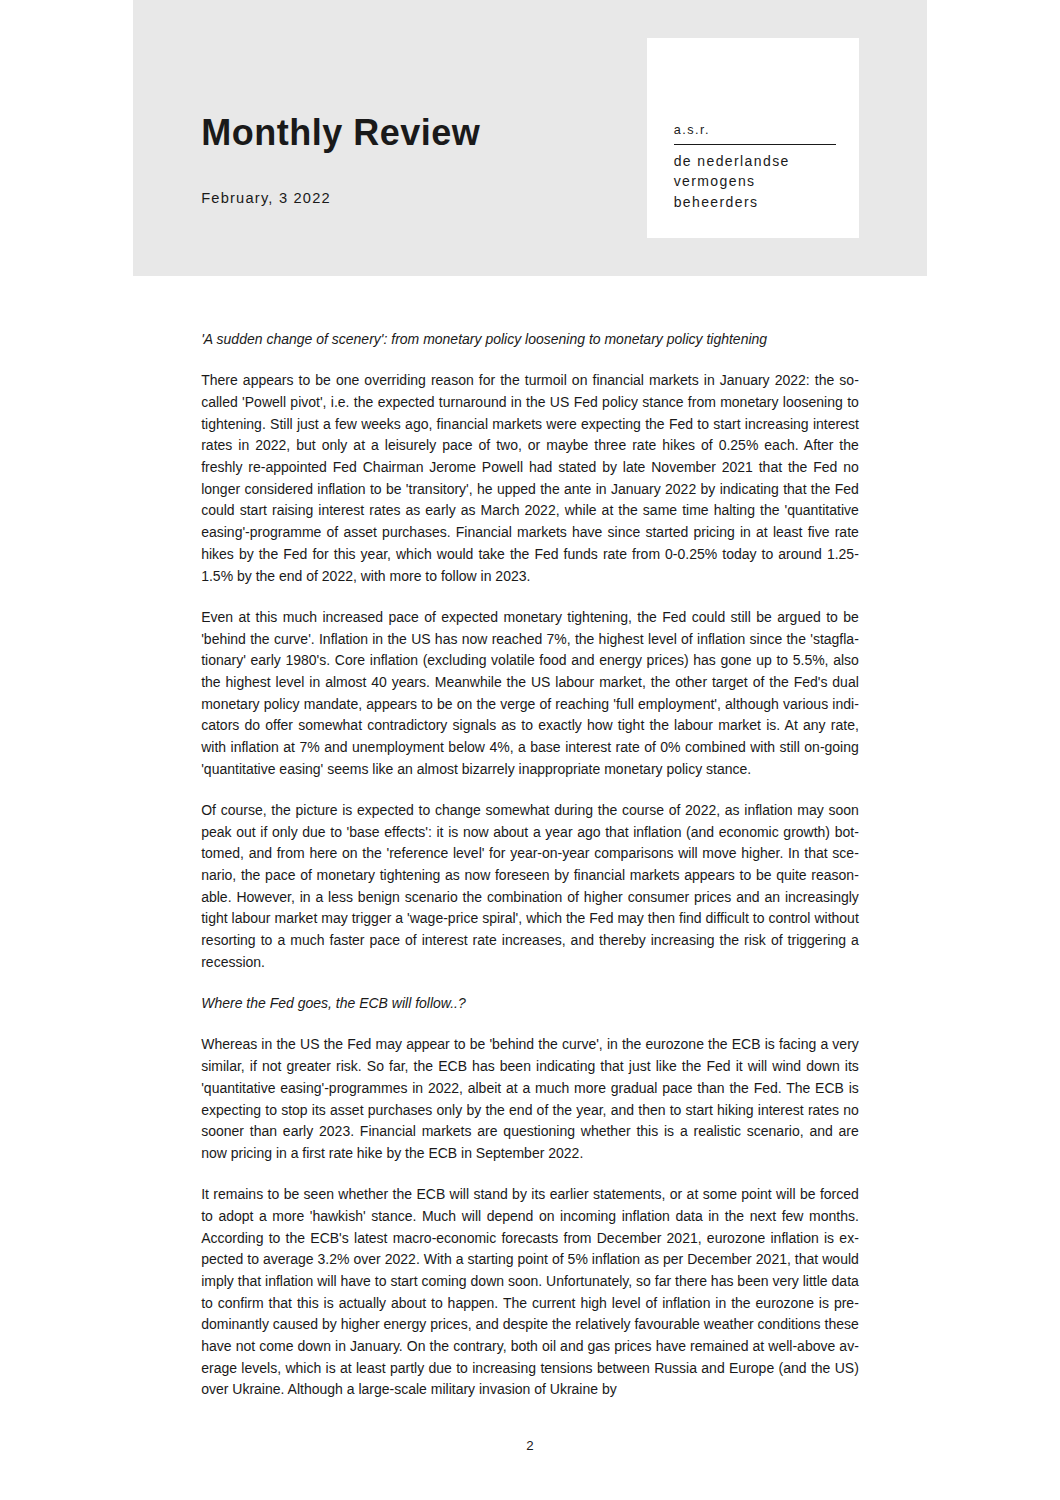Monthly Review
February, 3 2022
a.s.r.
de nederlandse
vermogens
beheerders
'A sudden change of scenery': from monetary policy loosening to monetary policy tightening
There appears to be one overriding reason for the turmoil on financial markets in January 2022: the so-called 'Powell pivot', i.e. the expected turnaround in the US Fed policy stance from monetary loosening to tightening. Still just a few weeks ago, financial markets were expecting the Fed to start increasing interest rates in 2022, but only at a leisurely pace of two, or maybe three rate hikes of 0.25% each. After the freshly re-appointed Fed Chairman Jerome Powell had stated by late November 2021 that the Fed no longer considered inflation to be 'transitory', he upped the ante in January 2022 by indicating that the Fed could start raising interest rates as early as March 2022, while at the same time halting the 'quantitative easing'-programme of asset purchases. Financial markets have since started pricing in at least five rate hikes by the Fed for this year, which would take the Fed funds rate from 0-0.25% today to around 1.25-1.5% by the end of 2022, with more to follow in 2023.
Even at this much increased pace of expected monetary tightening, the Fed could still be argued to be 'behind the curve'. Inflation in the US has now reached 7%, the highest level of inflation since the 'stagflationary' early 1980's. Core inflation (excluding volatile food and energy prices) has gone up to 5.5%, also the highest level in almost 40 years. Meanwhile the US labour market, the other target of the Fed's dual monetary policy mandate, appears to be on the verge of reaching 'full employment', although various indicators do offer somewhat contradictory signals as to exactly how tight the labour market is. At any rate, with inflation at 7% and unemployment below 4%, a base interest rate of 0% combined with still on-going 'quantitative easing' seems like an almost bizarrely inappropriate monetary policy stance.
Of course, the picture is expected to change somewhat during the course of 2022, as inflation may soon peak out if only due to 'base effects': it is now about a year ago that inflation (and economic growth) bottomed, and from here on the 'reference level' for year-on-year comparisons will move higher. In that scenario, the pace of monetary tightening as now foreseen by financial markets appears to be quite reasonable. However, in a less benign scenario the combination of higher consumer prices and an increasingly tight labour market may trigger a 'wage-price spiral', which the Fed may then find difficult to control without resorting to a much faster pace of interest rate increases, and thereby increasing the risk of triggering a recession.
Where the Fed goes, the ECB will follow..?
Whereas in the US the Fed may appear to be 'behind the curve', in the eurozone the ECB is facing a very similar, if not greater risk. So far, the ECB has been indicating that just like the Fed it will wind down its 'quantitative easing'-programmes in 2022, albeit at a much more gradual pace than the Fed. The ECB is expecting to stop its asset purchases only by the end of the year, and then to start hiking interest rates no sooner than early 2023. Financial markets are questioning whether this is a realistic scenario, and are now pricing in a first rate hike by the ECB in September 2022.
It remains to be seen whether the ECB will stand by its earlier statements, or at some point will be forced to adopt a more 'hawkish' stance. Much will depend on incoming inflation data in the next few months. According to the ECB's latest macro-economic forecasts from December 2021, eurozone inflation is expected to average 3.2% over 2022. With a starting point of 5% inflation as per December 2021, that would imply that inflation will have to start coming down soon. Unfortunately, so far there has been very little data to confirm that this is actually about to happen. The current high level of inflation in the eurozone is predominantly caused by higher energy prices, and despite the relatively favourable weather conditions these have not come down in January. On the contrary, both oil and gas prices have remained at well-above average levels, which is at least partly due to increasing tensions between Russia and Europe (and the US) over Ukraine. Although a large-scale military invasion of Ukraine by
2